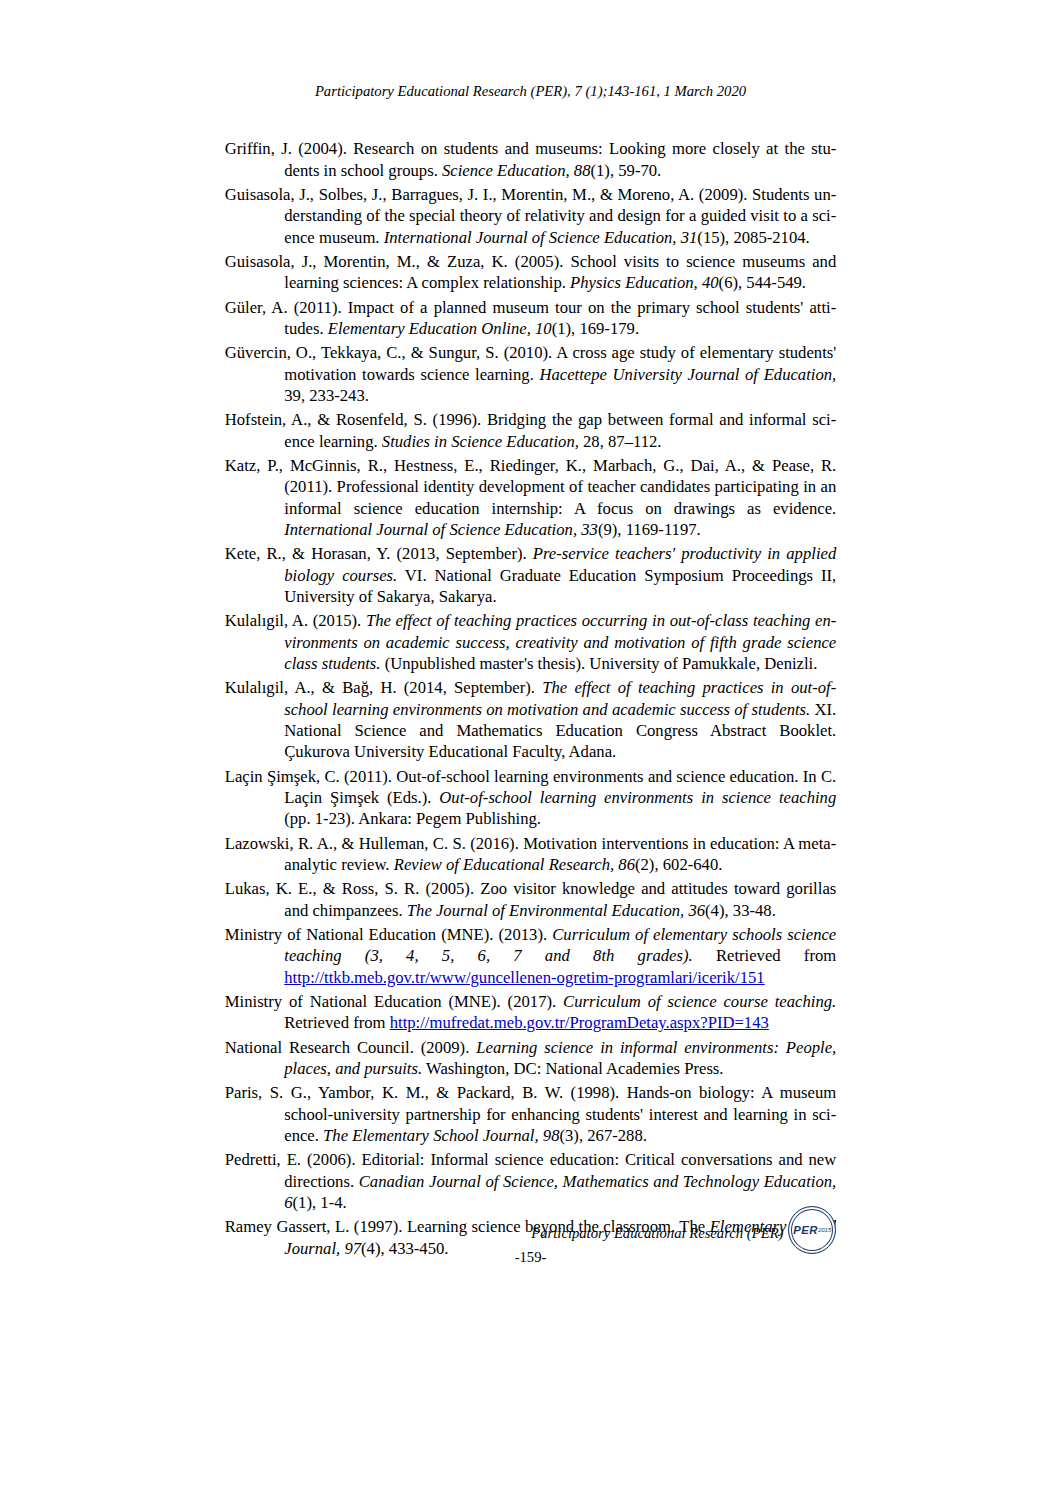Participatory Educational Research (PER), 7 (1);143-161, 1 March 2020
Griffin, J. (2004). Research on students and museums: Looking more closely at the students in school groups. Science Education, 88(1), 59-70.
Guisasola, J., Solbes, J., Barragues, J. I., Morentin, M., & Moreno, A. (2009). Students understanding of the special theory of relativity and design for a guided visit to a science museum. International Journal of Science Education, 31(15), 2085-2104.
Guisasola, J., Morentin, M., & Zuza, K. (2005). School visits to science museums and learning sciences: A complex relationship. Physics Education, 40(6), 544-549.
Güler, A. (2011). Impact of a planned museum tour on the primary school students' attitudes. Elementary Education Online, 10(1), 169-179.
Güvercin, O., Tekkaya, C., & Sungur, S. (2010). A cross age study of elementary students' motivation towards science learning. Hacettepe University Journal of Education, 39, 233-243.
Hofstein, A., & Rosenfeld, S. (1996). Bridging the gap between formal and informal science learning. Studies in Science Education, 28, 87–112.
Katz, P., McGinnis, R., Hestness, E., Riedinger, K., Marbach, G., Dai, A., & Pease, R. (2011). Professional identity development of teacher candidates participating in an informal science education internship: A focus on drawings as evidence. International Journal of Science Education, 33(9), 1169-1197.
Kete, R., & Horasan, Y. (2013, September). Pre-service teachers' productivity in applied biology courses. VI. National Graduate Education Symposium Proceedings II, University of Sakarya, Sakarya.
Kulalıgil, A. (2015). The effect of teaching practices occurring in out-of-class teaching environments on academic success, creativity and motivation of fifth grade science class students. (Unpublished master's thesis). University of Pamukkale, Denizli.
Kulalıgil, A., & Bağ, H. (2014, September). The effect of teaching practices in out-of-school learning environments on motivation and academic success of students. XI. National Science and Mathematics Education Congress Abstract Booklet. Çukurova University Educational Faculty, Adana.
Laçin Şimşek, C. (2011). Out-of-school learning environments and science education. In C. Laçin Şimşek (Eds.). Out-of-school learning environments in science teaching (pp. 1-23). Ankara: Pegem Publishing.
Lazowski, R. A., & Hulleman, C. S. (2016). Motivation interventions in education: A meta-analytic review. Review of Educational Research, 86(2), 602-640.
Lukas, K. E., & Ross, S. R. (2005). Zoo visitor knowledge and attitudes toward gorillas and chimpanzees. The Journal of Environmental Education, 36(4), 33-48.
Ministry of National Education (MNE). (2013). Curriculum of elementary schools science teaching (3, 4, 5, 6, 7 and 8th grades). Retrieved from http://ttkb.meb.gov.tr/www/guncellenen-ogretim-programlari/icerik/151
Ministry of National Education (MNE). (2017). Curriculum of science course teaching. Retrieved from http://mufredat.meb.gov.tr/ProgramDetay.aspx?PID=143
National Research Council. (2009). Learning science in informal environments: People, places, and pursuits. Washington, DC: National Academies Press.
Paris, S. G., Yambor, K. M., & Packard, B. W. (1998). Hands-on biology: A museum school-university partnership for enhancing students' interest and learning in science. The Elementary School Journal, 98(3), 267-288.
Pedretti, E. (2006). Editorial: Informal science education: Critical conversations and new directions. Canadian Journal of Science, Mathematics and Technology Education, 6(1), 1-4.
Ramey Gassert, L. (1997). Learning science beyond the classroom. The Elementary School Journal, 97(4), 433-450.
Participatory Educational Research (PER) PER 2015
-159-